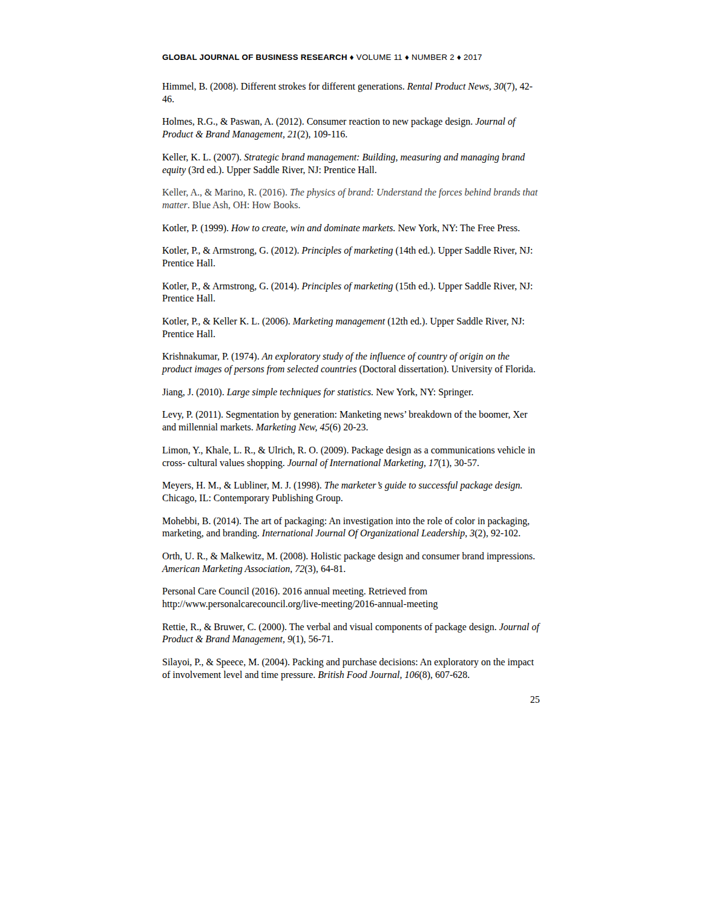GLOBAL JOURNAL OF BUSINESS RESEARCH ♦ VOLUME 11 ♦ NUMBER 2 ♦ 2017
Himmel, B. (2008). Different strokes for different generations. Rental Product News, 30(7), 42-46.
Holmes, R.G., & Paswan, A. (2012). Consumer reaction to new package design. Journal of Product & Brand Management, 21(2), 109-116.
Keller, K. L. (2007). Strategic brand management: Building, measuring and managing brand equity (3rd ed.). Upper Saddle River, NJ: Prentice Hall.
Keller, A., & Marino, R. (2016). The physics of brand: Understand the forces behind brands that matter. Blue Ash, OH: How Books.
Kotler, P. (1999). How to create, win and dominate markets. New York, NY: The Free Press.
Kotler, P., & Armstrong, G. (2012). Principles of marketing (14th ed.). Upper Saddle River, NJ: Prentice Hall.
Kotler, P., & Armstrong, G. (2014). Principles of marketing (15th ed.). Upper Saddle River, NJ: Prentice Hall.
Kotler, P., & Keller K. L. (2006). Marketing management (12th ed.). Upper Saddle River, NJ: Prentice Hall.
Krishnakumar, P. (1974). An exploratory study of the influence of country of origin on the product images of persons from selected countries (Doctoral dissertation). University of Florida.
Jiang, J. (2010). Large simple techniques for statistics. New York, NY: Springer.
Levy, P. (2011). Segmentation by generation: Manketing news’ breakdown of the boomer, Xer and millennial markets. Marketing New, 45(6) 20-23.
Limon, Y., Khale, L. R., & Ulrich, R. O. (2009). Package design as a communications vehicle in cross- cultural values shopping. Journal of International Marketing, 17(1), 30-57.
Meyers, H. M., & Lubliner, M. J. (1998). The marketer’s guide to successful package design. Chicago, IL: Contemporary Publishing Group.
Mohebbi, B. (2014). The art of packaging: An investigation into the role of color in packaging, marketing, and branding. International Journal Of Organizational Leadership, 3(2), 92-102.
Orth, U. R., & Malkewitz, M. (2008). Holistic package design and consumer brand impressions. American Marketing Association, 72(3), 64-81.
Personal Care Council (2016). 2016 annual meeting. Retrieved from http://www.personalcarecouncil.org/live-meeting/2016-annual-meeting
Rettie, R., & Bruwer, C. (2000). The verbal and visual components of package design. Journal of Product & Brand Management, 9(1), 56-71.
Silayoi, P., & Speece, M. (2004). Packing and purchase decisions: An exploratory on the impact of involvement level and time pressure. British Food Journal, 106(8), 607-628.
25